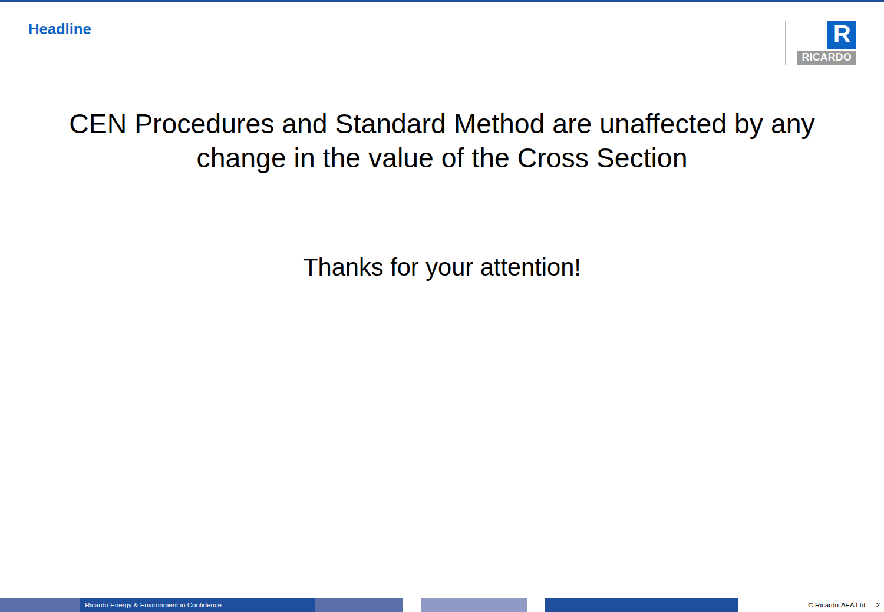Headline
R RICARDO
CEN Procedures and Standard Method are unaffected by any change in the value of the Cross Section
Thanks for your attention!
Ricardo Energy & Environment in Confidence
© Ricardo-AEA Ltd 2